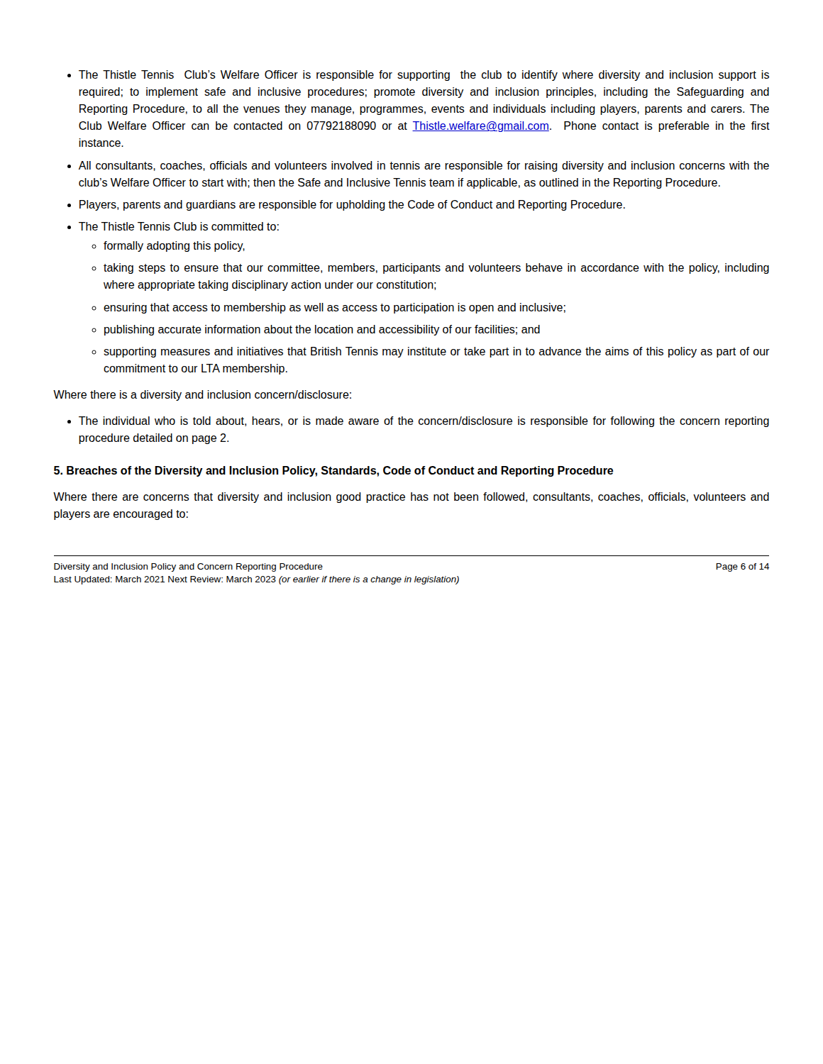The Thistle Tennis Club’s Welfare Officer is responsible for supporting the club to identify where diversity and inclusion support is required; to implement safe and inclusive procedures; promote diversity and inclusion principles, including the Safeguarding and Reporting Procedure, to all the venues they manage, programmes, events and individuals including players, parents and carers. The Club Welfare Officer can be contacted on 07792188090 or at Thistle.welfare@gmail.com. Phone contact is preferable in the first instance.
All consultants, coaches, officials and volunteers involved in tennis are responsible for raising diversity and inclusion concerns with the club’s Welfare Officer to start with; then the Safe and Inclusive Tennis team if applicable, as outlined in the Reporting Procedure.
Players, parents and guardians are responsible for upholding the Code of Conduct and Reporting Procedure.
The Thistle Tennis Club is committed to:
formally adopting this policy,
taking steps to ensure that our committee, members, participants and volunteers behave in accordance with the policy, including where appropriate taking disciplinary action under our constitution;
ensuring that access to membership as well as access to participation is open and inclusive;
publishing accurate information about the location and accessibility of our facilities; and
supporting measures and initiatives that British Tennis may institute or take part in to advance the aims of this policy as part of our commitment to our LTA membership.
Where there is a diversity and inclusion concern/disclosure:
The individual who is told about, hears, or is made aware of the concern/disclosure is responsible for following the concern reporting procedure detailed on page 2.
5. Breaches of the Diversity and Inclusion Policy, Standards, Code of Conduct and Reporting Procedure
Where there are concerns that diversity and inclusion good practice has not been followed, consultants, coaches, officials, volunteers and players are encouraged to:
Diversity and Inclusion Policy and Concern Reporting Procedure
Page 6 of 14
Last Updated: March 2021 Next Review: March 2023 (or earlier if there is a change in legislation)